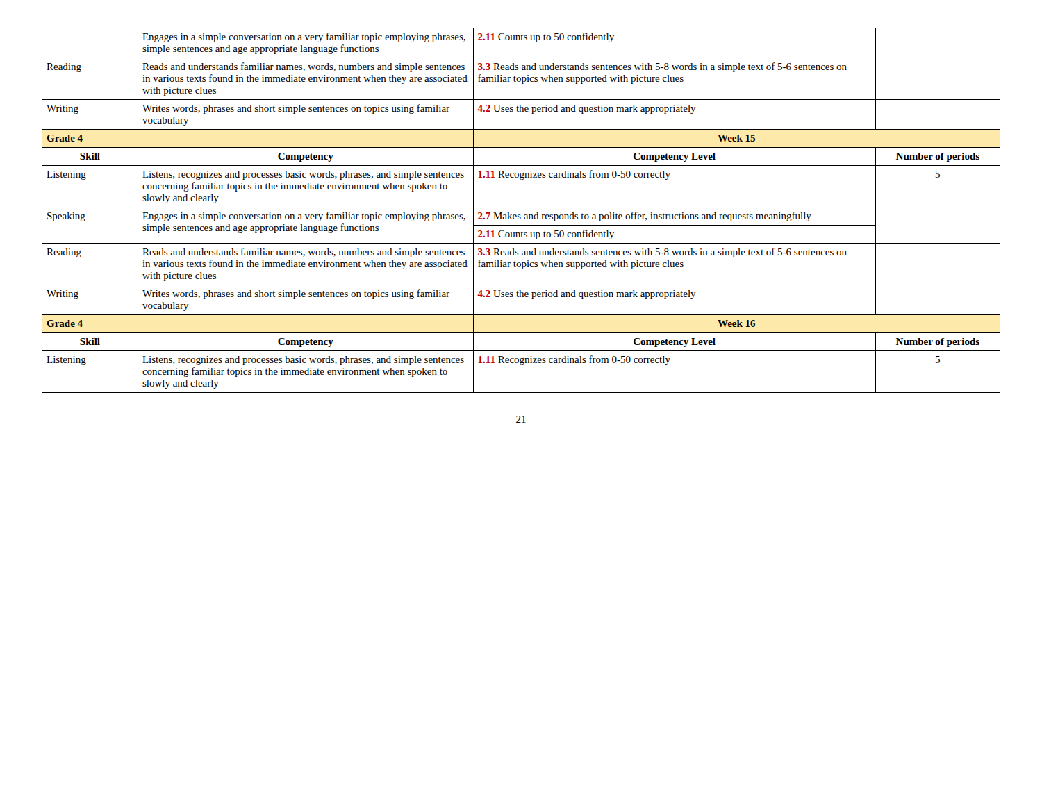| | Engages in a simple conversation on a very familiar topic employing phrases, simple sentences and age appropriate language functions | 2.11 Counts up to 50 confidently | |
| Reading | Reads and understands familiar names, words, numbers and simple sentences in various texts found in the immediate environment when they are associated with picture clues | 3.3 Reads and understands sentences with 5-8 words in a simple text of 5-6 sentences on familiar topics when supported with picture clues | |
| Writing | Writes words, phrases and short simple sentences on topics using familiar vocabulary | 4.2 Uses the period and question mark appropriately | |
| Grade 4 | | Week 15 |
| Skill | Competency | Competency Level | Number of periods |
| Listening | Listens, recognizes and processes basic words, phrases, and simple sentences concerning familiar topics in the immediate environment when spoken to slowly and clearly | 1.11 Recognizes cardinals from 0-50 correctly | 5 |
| Speaking | Engages in a simple conversation on a very familiar topic employing phrases, simple sentences and age appropriate language functions | 2.7 Makes and responds to a polite offer, instructions and requests meaningfully | |
| 2.11 Counts up to 50 confidently |
| Reading | Reads and understands familiar names, words, numbers and simple sentences in various texts found in the immediate environment when they are associated with picture clues | 3.3 Reads and understands sentences with 5-8 words in a simple text of 5-6 sentences on familiar topics when supported with picture clues | |
| Writing | Writes words, phrases and short simple sentences on topics using familiar vocabulary | 4.2 Uses the period and question mark appropriately | |
| Grade 4 | | Week 16 |
| Skill | Competency | Competency Level | Number of periods |
| Listening | Listens, recognizes and processes basic words, phrases, and simple sentences concerning familiar topics in the immediate environment when spoken to slowly and clearly | 1.11 Recognizes cardinals from 0-50 correctly | 5 |
21